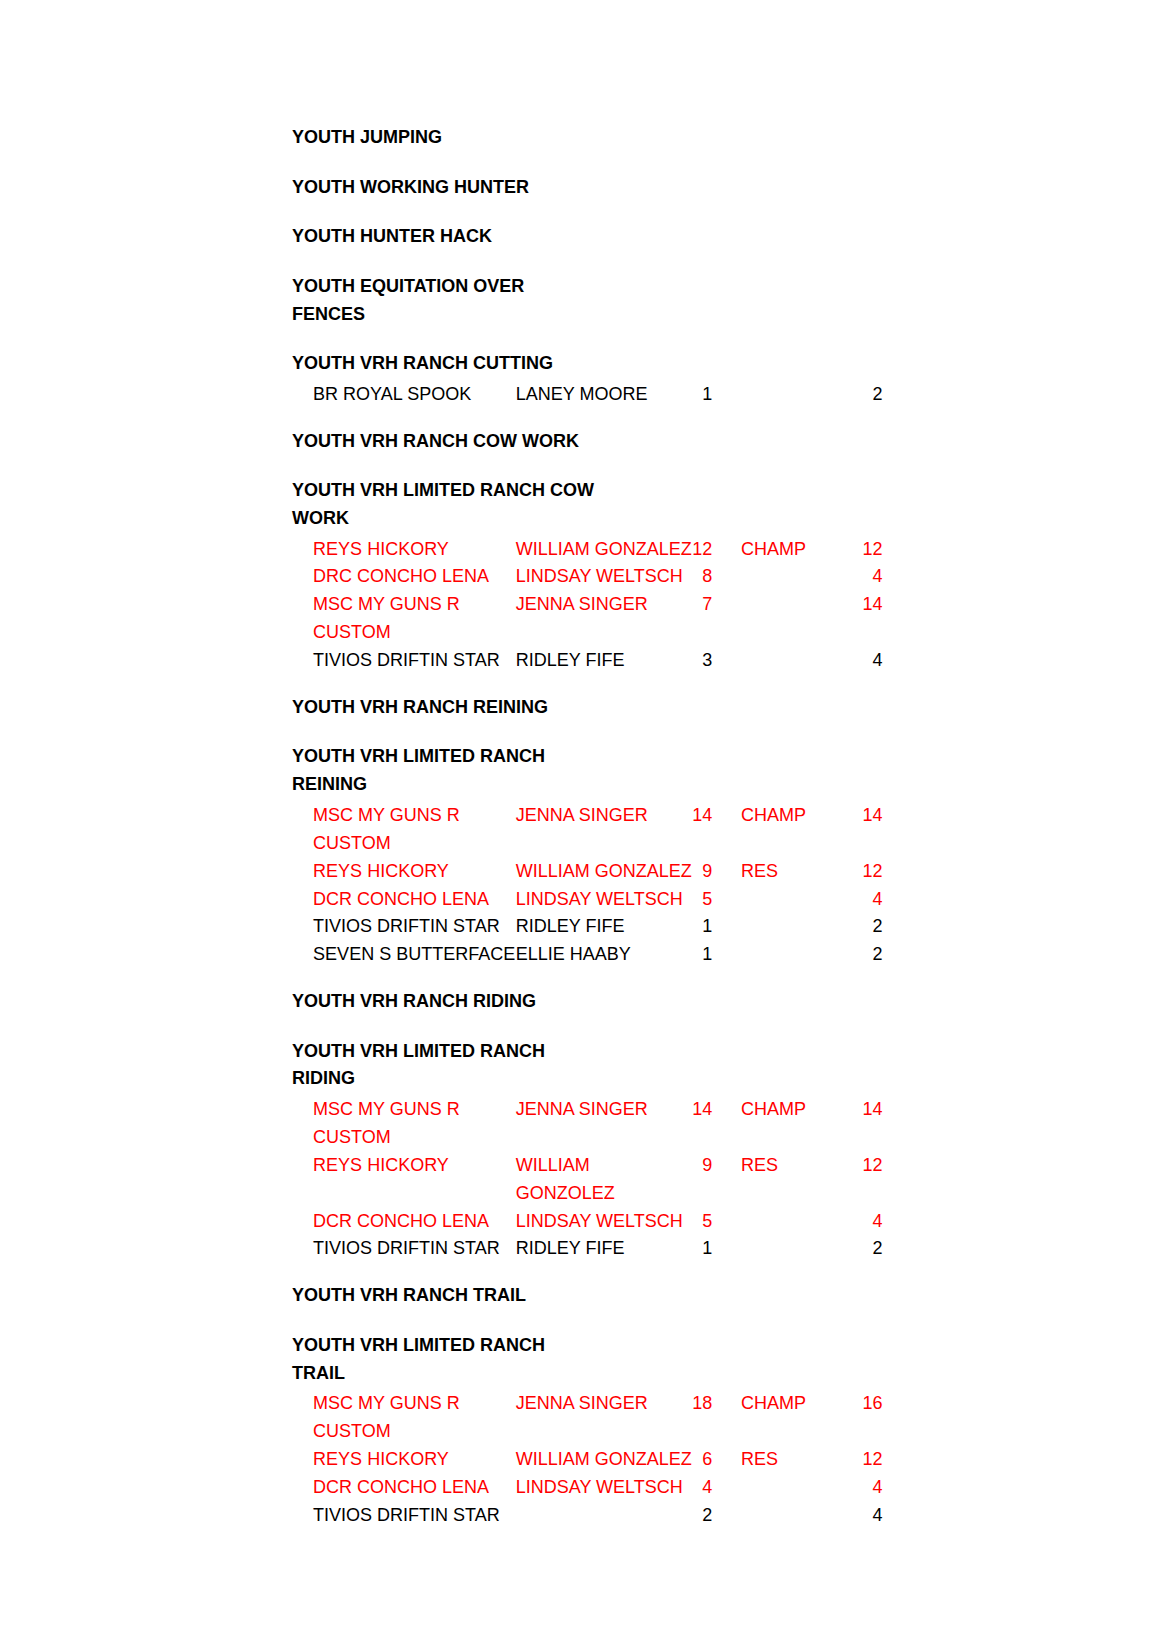| YOUTH JUMPING |
| YOUTH WORKING HUNTER |
| YOUTH HUNTER HACK |
| YOUTH EQUITATION OVER FENCES |
| YOUTH VRH RANCH CUTTING |
| BR ROYAL SPOOK | LANEY MOORE | 1 | | 2 |
| YOUTH VRH RANCH COW WORK |
| YOUTH VRH LIMITED RANCH COW WORK |
| REYS HICKORY | WILLIAM GONZALEZ | 12 | CHAMP | 12 |
| DRC CONCHO LENA | LINDSAY WELTSCH | 8 | | 4 |
| MSC MY GUNS R CUSTOM | JENNA SINGER | 7 | | 14 |
| TIVIOS DRIFTIN STAR | RIDLEY FIFE | 3 | | 4 |
| YOUTH VRH RANCH REINING |
| YOUTH VRH LIMITED RANCH REINING |
| MSC MY GUNS R CUSTOM | JENNA SINGER | 14 | CHAMP | 14 |
| REYS HICKORY | WILLIAM GONZALEZ | 9 | RES | 12 |
| DCR CONCHO LENA | LINDSAY WELTSCH | 5 | | 4 |
| TIVIOS DRIFTIN STAR | RIDLEY FIFE | 1 | | 2 |
| SEVEN S BUTTERFACE | ELLIE HAABY | 1 | | 2 |
| YOUTH VRH RANCH RIDING |
| YOUTH VRH LIMITED RANCH RIDING |
| MSC MY GUNS R CUSTOM | JENNA SINGER | 14 | CHAMP | 14 |
| REYS HICKORY | WILLIAM GONZOLEZ | 9 | RES | 12 |
| DCR CONCHO LENA | LINDSAY WELTSCH | 5 | | 4 |
| TIVIOS DRIFTIN STAR | RIDLEY FIFE | 1 | | 2 |
| YOUTH VRH RANCH TRAIL |
| YOUTH VRH LIMITED RANCH TRAIL |
| MSC MY GUNS R CUSTOM | JENNA SINGER | 18 | CHAMP | 16 |
| REYS HICKORY | WILLIAM GONZALEZ | 6 | RES | 12 |
| DCR CONCHO LENA | LINDSAY WELTSCH | 4 | | 4 |
| TIVIOS DRIFTIN STAR | | 2 | | 4 |